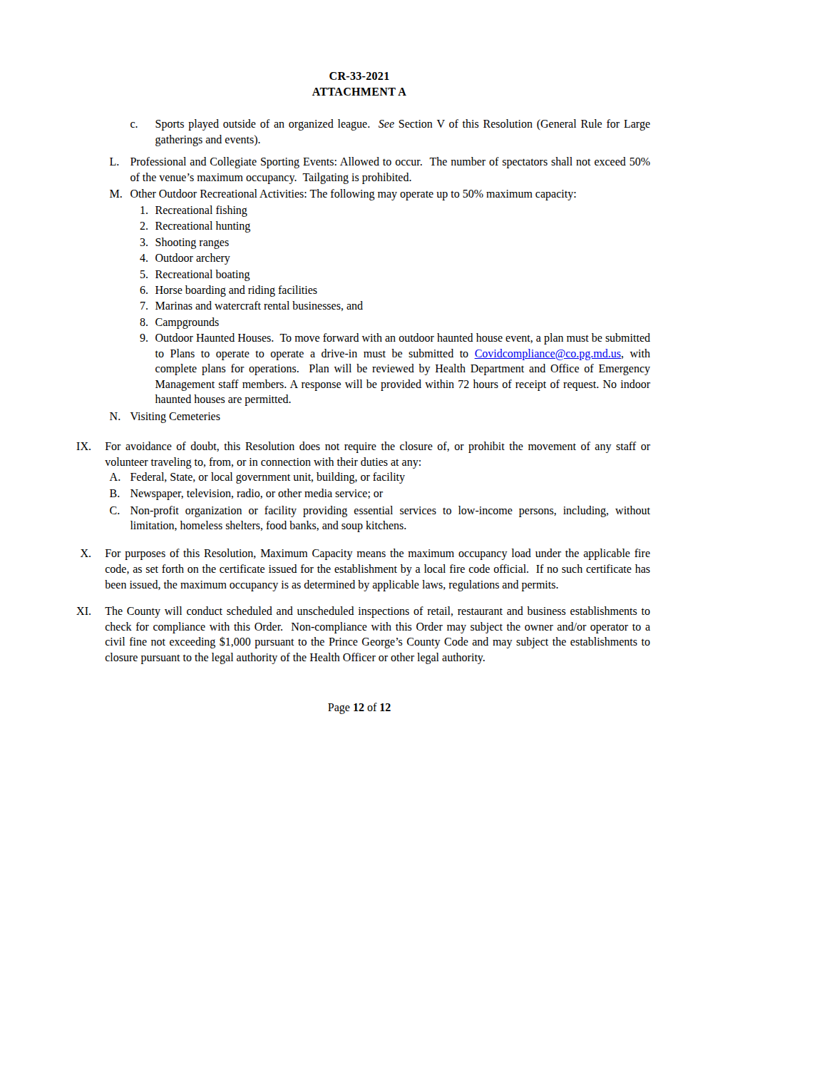CR-33-2021
ATTACHMENT A
c.
Sports played outside of an organized league. See Section V of this Resolution (General Rule for Large gatherings and events).
L.
Professional and Collegiate Sporting Events: Allowed to occur. The number of spectators shall not exceed 50% of the venue’s maximum occupancy. Tailgating is prohibited.
M.
Other Outdoor Recreational Activities: The following may operate up to 50% maximum capacity:
1.
Recreational fishing
2.
Recreational hunting
3.
Shooting ranges
4.
Outdoor archery
5.
Recreational boating
6.
Horse boarding and riding facilities
7.
Marinas and watercraft rental businesses, and
8.
Campgrounds
9.
Outdoor Haunted Houses. To move forward with an outdoor haunted house event, a plan must be submitted to Plans to operate to operate a drive-in must be submitted to Covidcompliance@co.pg.md.us, with complete plans for operations. Plan will be reviewed by Health Department and Office of Emergency Management staff members. A response will be provided within 72 hours of receipt of request. No indoor haunted houses are permitted.
N.
Visiting Cemeteries
IX.
For avoidance of doubt, this Resolution does not require the closure of, or prohibit the movement of any staff or volunteer traveling to, from, or in connection with their duties at any:
A.
Federal, State, or local government unit, building, or facility
B.
Newspaper, television, radio, or other media service; or
C.
Non-profit organization or facility providing essential services to low-income persons, including, without limitation, homeless shelters, food banks, and soup kitchens.
X.
For purposes of this Resolution, Maximum Capacity means the maximum occupancy load under the applicable fire code, as set forth on the certificate issued for the establishment by a local fire code official. If no such certificate has been issued, the maximum occupancy is as determined by applicable laws, regulations and permits.
XI.
The County will conduct scheduled and unscheduled inspections of retail, restaurant and business establishments to check for compliance with this Order. Non-compliance with this Order may subject the owner and/or operator to a civil fine not exceeding $1,000 pursuant to the Prince George’s County Code and may subject the establishments to closure pursuant to the legal authority of the Health Officer or other legal authority.
Page 12 of 12